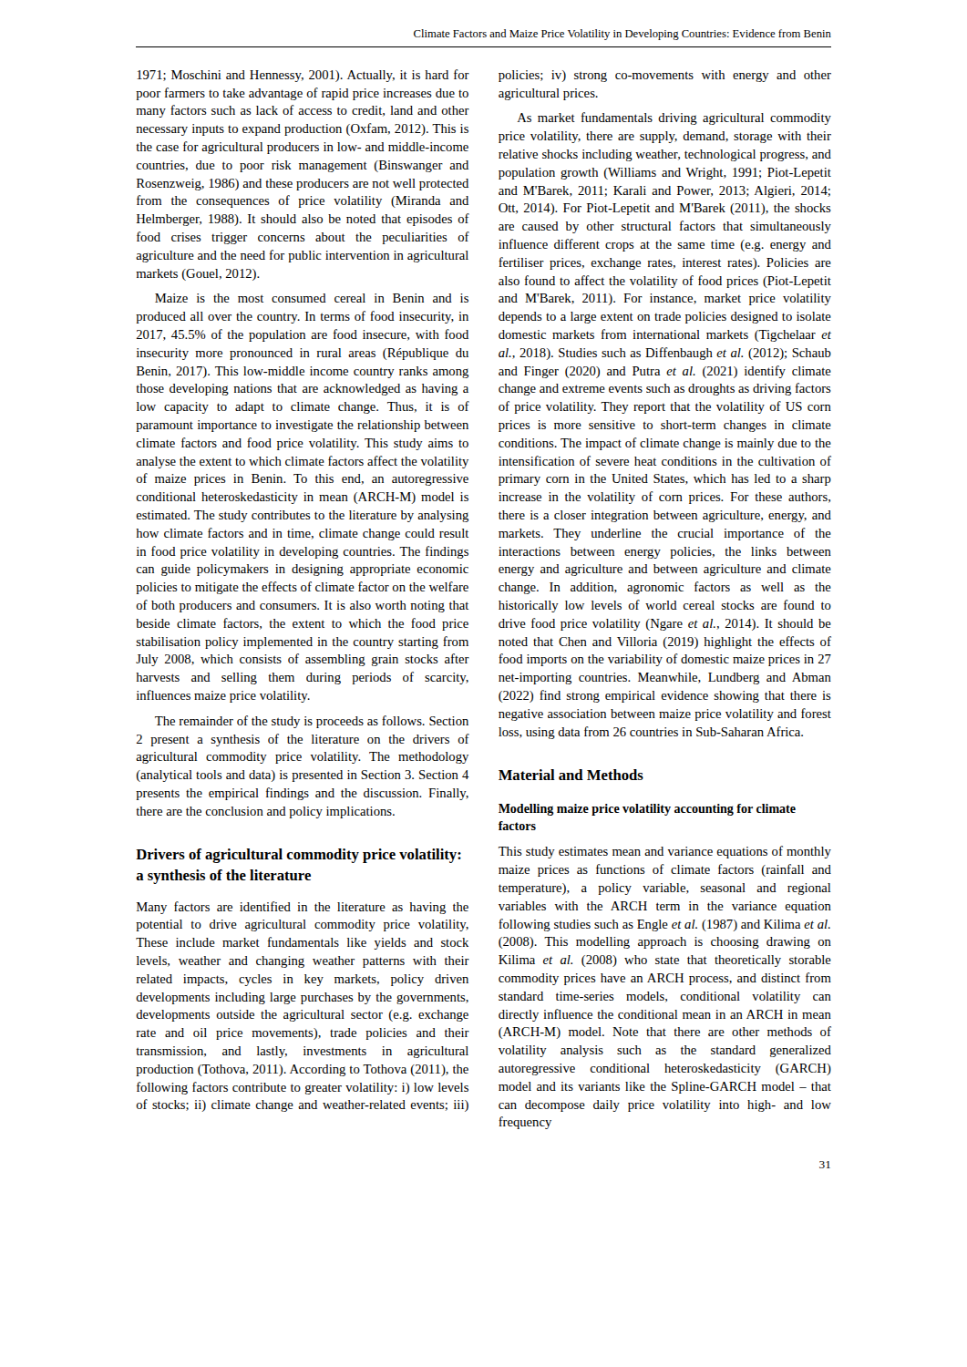Climate Factors and Maize Price Volatility in Developing Countries: Evidence from Benin
1971; Moschini and Hennessy, 2001). Actually, it is hard for poor farmers to take advantage of rapid price increases due to many factors such as lack of access to credit, land and other necessary inputs to expand production (Oxfam, 2012). This is the case for agricultural producers in low- and middle-income countries, due to poor risk management (Binswanger and Rosenzweig, 1986) and these producers are not well protected from the consequences of price volatility (Miranda and Helmberger, 1988). It should also be noted that episodes of food crises trigger concerns about the peculiarities of agriculture and the need for public intervention in agricultural markets (Gouel, 2012).
Maize is the most consumed cereal in Benin and is produced all over the country. In terms of food insecurity, in 2017, 45.5% of the population are food insecure, with food insecurity more pronounced in rural areas (République du Benin, 2017). This low-middle income country ranks among those developing nations that are acknowledged as having a low capacity to adapt to climate change. Thus, it is of paramount importance to investigate the relationship between climate factors and food price volatility. This study aims to analyse the extent to which climate factors affect the volatility of maize prices in Benin. To this end, an autoregressive conditional heteroskedasticity in mean (ARCH-M) model is estimated. The study contributes to the literature by analysing how climate factors and in time, climate change could result in food price volatility in developing countries. The findings can guide policymakers in designing appropriate economic policies to mitigate the effects of climate factor on the welfare of both producers and consumers. It is also worth noting that beside climate factors, the extent to which the food price stabilisation policy implemented in the country starting from July 2008, which consists of assembling grain stocks after harvests and selling them during periods of scarcity, influences maize price volatility.
The remainder of the study is proceeds as follows. Section 2 present a synthesis of the literature on the drivers of agricultural commodity price volatility. The methodology (analytical tools and data) is presented in Section 3. Section 4 presents the empirical findings and the discussion. Finally, there are the conclusion and policy implications.
Drivers of agricultural commodity price volatility: a synthesis of the literature
Many factors are identified in the literature as having the potential to drive agricultural commodity price volatility, These include market fundamentals like yields and stock levels, weather and changing weather patterns with their related impacts, cycles in key markets, policy driven developments including large purchases by the governments, developments outside the agricultural sector (e.g. exchange rate and oil price movements), trade policies and their transmission, and lastly, investments in agricultural production (Tothova, 2011). According to Tothova (2011), the following factors contribute to greater volatility: i) low levels of stocks; ii) climate change and weather-related events; iii) policies; iv) strong co-movements with energy and other agricultural prices.
As market fundamentals driving agricultural commodity price volatility, there are supply, demand, storage with their relative shocks including weather, technological progress, and population growth (Williams and Wright, 1991; Piot-Lepetit and M'Barek, 2011; Karali and Power, 2013; Algieri, 2014; Ott, 2014). For Piot-Lepetit and M'Barek (2011), the shocks are caused by other structural factors that simultaneously influence different crops at the same time (e.g. energy and fertiliser prices, exchange rates, interest rates). Policies are also found to affect the volatility of food prices (Piot-Lepetit and M'Barek, 2011). For instance, market price volatility depends to a large extent on trade policies designed to isolate domestic markets from international markets (Tigchelaar et al., 2018). Studies such as Diffenbaugh et al. (2012); Schaub and Finger (2020) and Putra et al. (2021) identify climate change and extreme events such as droughts as driving factors of price volatility. They report that the volatility of US corn prices is more sensitive to short-term changes in climate conditions. The impact of climate change is mainly due to the intensification of severe heat conditions in the cultivation of primary corn in the United States, which has led to a sharp increase in the volatility of corn prices. For these authors, there is a closer integration between agriculture, energy, and markets. They underline the crucial importance of the interactions between energy policies, the links between energy and agriculture and between agriculture and climate change. In addition, agronomic factors as well as the historically low levels of world cereal stocks are found to drive food price volatility (Ngare et al., 2014). It should be noted that Chen and Villoria (2019) highlight the effects of food imports on the variability of domestic maize prices in 27 net-importing countries. Meanwhile, Lundberg and Abman (2022) find strong empirical evidence showing that there is negative association between maize price volatility and forest loss, using data from 26 countries in Sub-Saharan Africa.
Material and Methods
Modelling maize price volatility accounting for climate factors
This study estimates mean and variance equations of monthly maize prices as functions of climate factors (rainfall and temperature), a policy variable, seasonal and regional variables with the ARCH term in the variance equation following studies such as Engle et al. (1987) and Kilima et al. (2008). This modelling approach is choosing drawing on Kilima et al. (2008) who state that theoretically storable commodity prices have an ARCH process, and distinct from standard time-series models, conditional volatility can directly influence the conditional mean in an ARCH in mean (ARCH-M) model. Note that there are other methods of volatility analysis such as the standard generalized autoregressive conditional heteroskedasticity (GARCH) model and its variants like the Spline-GARCH model – that can decompose daily price volatility into high- and low frequency
31